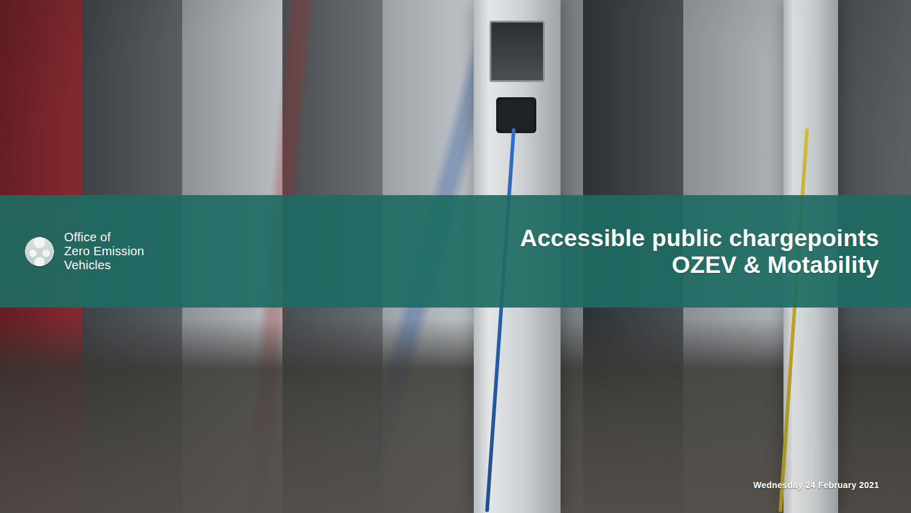Office of
Zero Emission
Vehicles
Accessible public chargepoints OZEV & Motability
Wednesday 24 February 2021